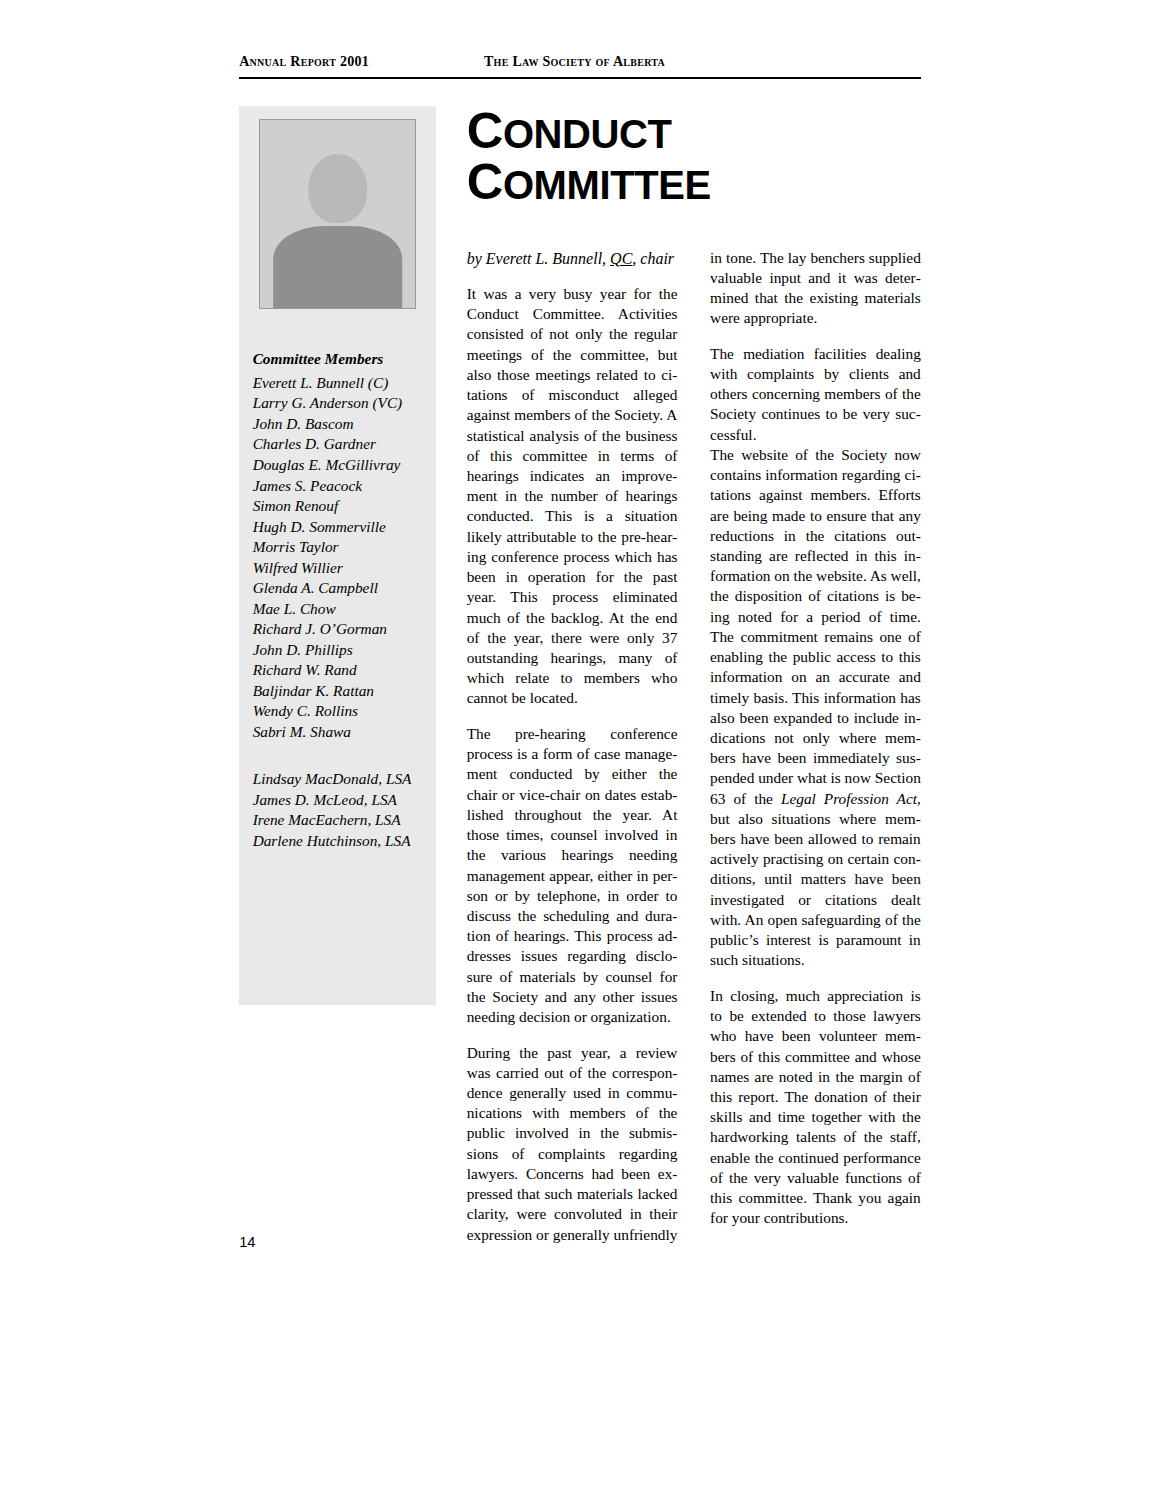Annual Report 2001
The Law Society of Alberta
Committee Members
Everett L. Bunnell (C)
Larry G. Anderson (VC)
John D. Bascom
Charles D. Gardner
Douglas E. McGillivray
James S. Peacock
Simon Renouf
Hugh D. Sommerville
Morris Taylor
Wilfred Willier
Glenda A. Campbell
Mae L. Chow
Richard J. O’Gorman
John D. Phillips
Richard W. Rand
Baljindar K. Rattan
Wendy C. Rollins
Sabri M. Shawa
Lindsay MacDonald, LSA
James D. McLeod, LSA
Irene MacEachern, LSA
Darlene Hutchinson, LSA
Conduct Committee
by Everett L. Bunnell, QC, chair
It was a very busy year for the Conduct Committee. Activities consisted of not only the regular meetings of the committee, but also those meetings related to citations of misconduct alleged against members of the Society. A statistical analysis of the business of this committee in terms of hearings indicates an improvement in the number of hearings conducted. This is a situation likely attributable to the pre-hearing conference process which has been in operation for the past year. This process eliminated much of the backlog. At the end of the year, there were only 37 outstanding hearings, many of which relate to members who cannot be located.
The pre-hearing conference process is a form of case management conducted by either the chair or vice-chair on dates established throughout the year. At those times, counsel involved in the various hearings needing management appear, either in person or by telephone, in order to discuss the scheduling and duration of hearings. This process addresses issues regarding disclosure of materials by counsel for the Society and any other issues needing decision or organization.
During the past year, a review was carried out of the correspondence generally used in communications with members of the public involved in the submissions of complaints regarding lawyers. Concerns had been expressed that such materials lacked clarity, were convoluted in their expression or generally unfriendly in tone. The lay benchers supplied valuable input and it was determined that the existing materials were appropriate.
The mediation facilities dealing with complaints by clients and others concerning members of the Society continues to be very successful.
The website of the Society now contains information regarding citations against members. Efforts are being made to ensure that any reductions in the citations outstanding are reflected in this information on the website. As well, the disposition of citations is being noted for a period of time. The commitment remains one of enabling the public access to this information on an accurate and timely basis. This information has also been expanded to include indications not only where members have been immediately suspended under what is now Section 63 of the Legal Profession Act, but also situations where members have been allowed to remain actively practising on certain conditions, until matters have been investigated or citations dealt with. An open safeguarding of the public’s interest is paramount in such situations.
In closing, much appreciation is to be extended to those lawyers who have been volunteer members of this committee and whose names are noted in the margin of this report. The donation of their skills and time together with the hardworking talents of the staff, enable the continued performance of the very valuable functions of this committee. Thank you again for your contributions.
14